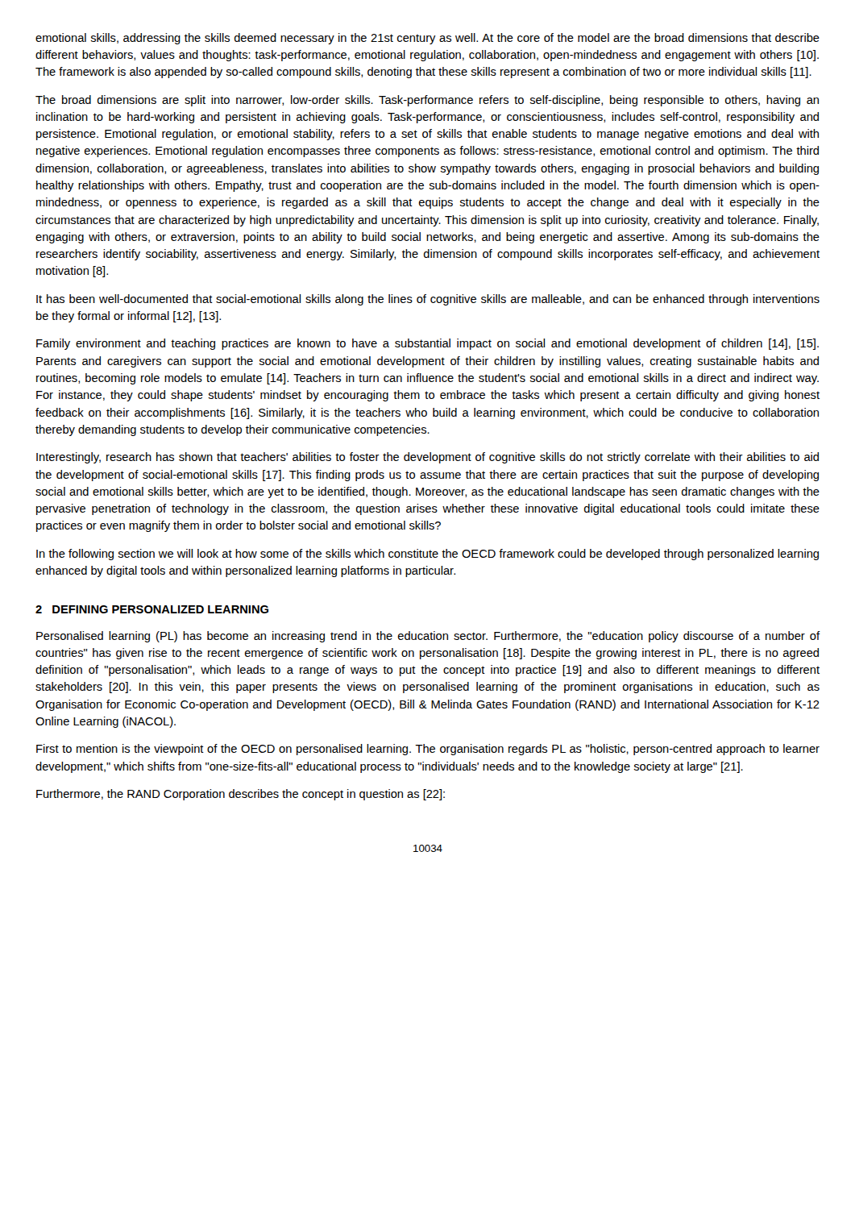emotional skills, addressing the skills deemed necessary in the 21st century as well. At the core of the model are the broad dimensions that describe different behaviors, values and thoughts: task-performance, emotional regulation, collaboration, open-mindedness and engagement with others [10]. The framework is also appended by so-called compound skills, denoting that these skills represent a combination of two or more individual skills [11].
The broad dimensions are split into narrower, low-order skills. Task-performance refers to self-discipline, being responsible to others, having an inclination to be hard-working and persistent in achieving goals. Task-performance, or conscientiousness, includes self-control, responsibility and persistence. Emotional regulation, or emotional stability, refers to a set of skills that enable students to manage negative emotions and deal with negative experiences. Emotional regulation encompasses three components as follows: stress-resistance, emotional control and optimism. The third dimension, collaboration, or agreeableness, translates into abilities to show sympathy towards others, engaging in prosocial behaviors and building healthy relationships with others. Empathy, trust and cooperation are the sub-domains included in the model. The fourth dimension which is open-mindedness, or openness to experience, is regarded as a skill that equips students to accept the change and deal with it especially in the circumstances that are characterized by high unpredictability and uncertainty. This dimension is split up into curiosity, creativity and tolerance. Finally, engaging with others, or extraversion, points to an ability to build social networks, and being energetic and assertive. Among its sub-domains the researchers identify sociability, assertiveness and energy. Similarly, the dimension of compound skills incorporates self-efficacy, and achievement motivation [8].
It has been well-documented that social-emotional skills along the lines of cognitive skills are malleable, and can be enhanced through interventions be they formal or informal [12], [13].
Family environment and teaching practices are known to have a substantial impact on social and emotional development of children [14], [15]. Parents and caregivers can support the social and emotional development of their children by instilling values, creating sustainable habits and routines, becoming role models to emulate [14]. Teachers in turn can influence the student's social and emotional skills in a direct and indirect way. For instance, they could shape students' mindset by encouraging them to embrace the tasks which present a certain difficulty and giving honest feedback on their accomplishments [16]. Similarly, it is the teachers who build a learning environment, which could be conducive to collaboration thereby demanding students to develop their communicative competencies.
Interestingly, research has shown that teachers' abilities to foster the development of cognitive skills do not strictly correlate with their abilities to aid the development of social-emotional skills [17]. This finding prods us to assume that there are certain practices that suit the purpose of developing social and emotional skills better, which are yet to be identified, though. Moreover, as the educational landscape has seen dramatic changes with the pervasive penetration of technology in the classroom, the question arises whether these innovative digital educational tools could imitate these practices or even magnify them in order to bolster social and emotional skills?
In the following section we will look at how some of the skills which constitute the OECD framework could be developed through personalized learning enhanced by digital tools and within personalized learning platforms in particular.
2 DEFINING PERSONALIZED LEARNING
Personalised learning (PL) has become an increasing trend in the education sector. Furthermore, the "education policy discourse of a number of countries" has given rise to the recent emergence of scientific work on personalisation [18]. Despite the growing interest in PL, there is no agreed definition of "personalisation", which leads to a range of ways to put the concept into practice [19] and also to different meanings to different stakeholders [20]. In this vein, this paper presents the views on personalised learning of the prominent organisations in education, such as Organisation for Economic Co-operation and Development (OECD), Bill & Melinda Gates Foundation (RAND) and International Association for K-12 Online Learning (iNACOL).
First to mention is the viewpoint of the OECD on personalised learning. The organisation regards PL as "holistic, person-centred approach to learner development," which shifts from "one-size-fits-all" educational process to "individuals' needs and to the knowledge society at large" [21].
Furthermore, the RAND Corporation describes the concept in question as [22]:
10034